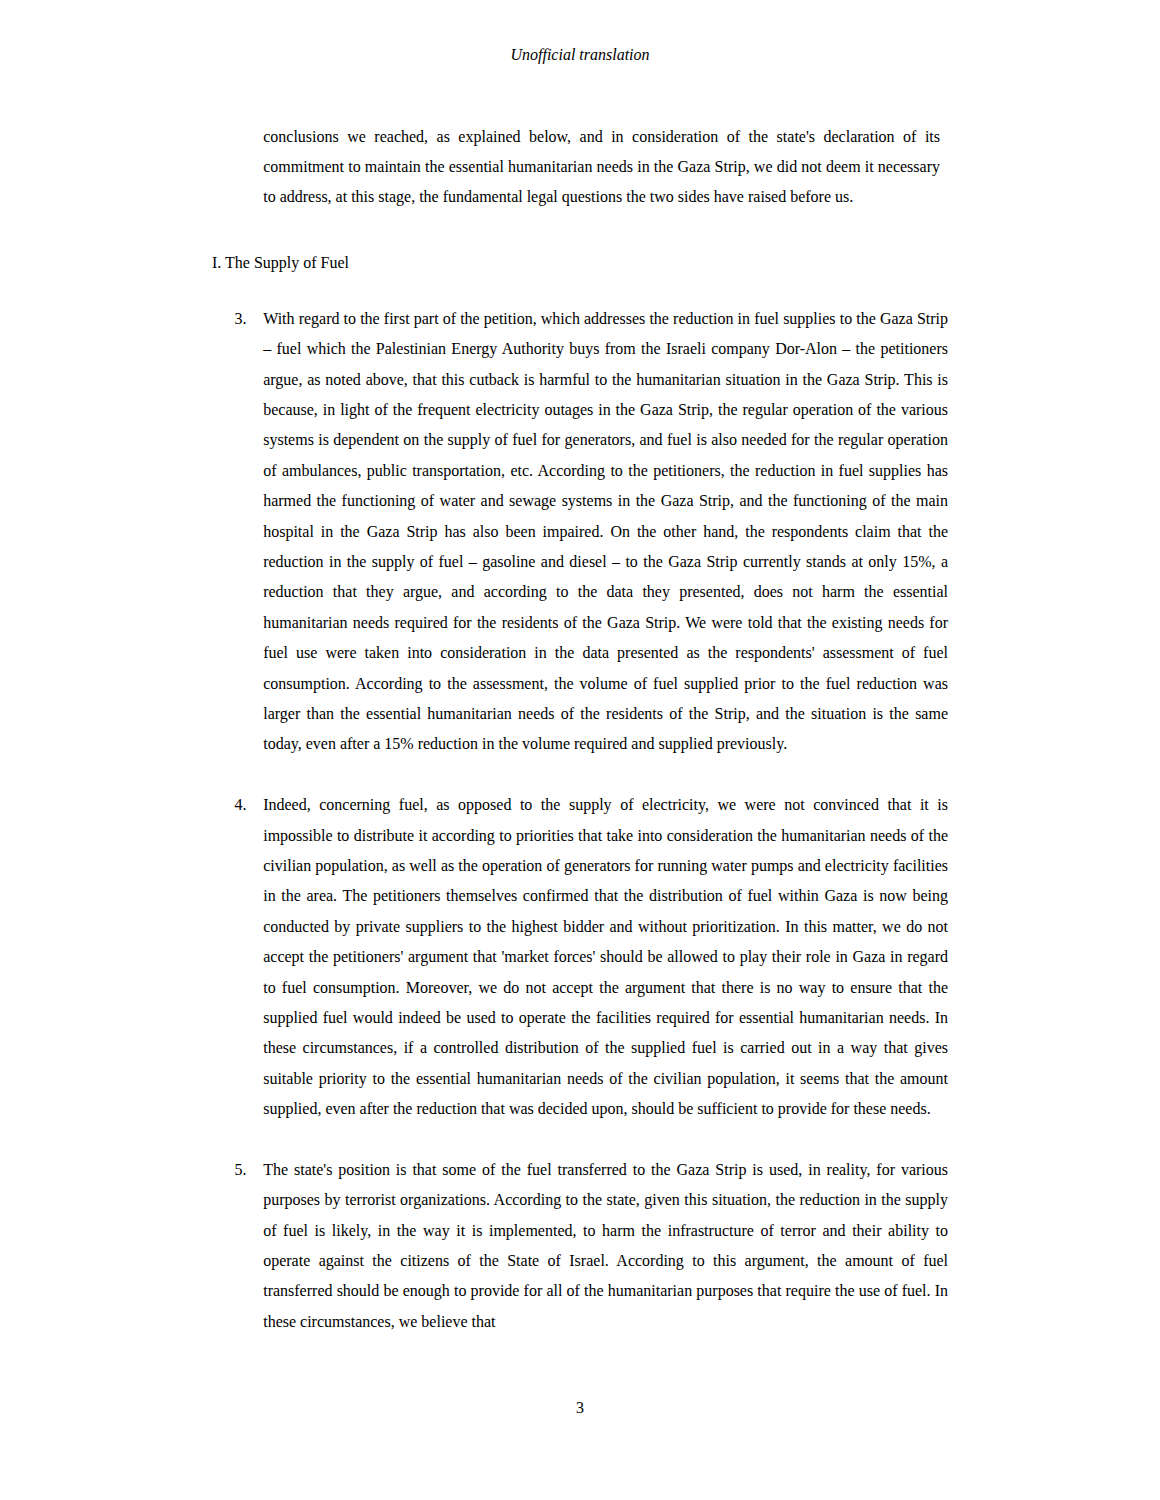Unofficial translation
conclusions we reached, as explained below, and in consideration of the state's declaration of its commitment to maintain the essential humanitarian needs in the Gaza Strip, we did not deem it necessary to address, at this stage, the fundamental legal questions the two sides have raised before us.
I. The Supply of Fuel
With regard to the first part of the petition, which addresses the reduction in fuel supplies to the Gaza Strip – fuel which the Palestinian Energy Authority buys from the Israeli company Dor-Alon – the petitioners argue, as noted above, that this cutback is harmful to the humanitarian situation in the Gaza Strip. This is because, in light of the frequent electricity outages in the Gaza Strip, the regular operation of the various systems is dependent on the supply of fuel for generators, and fuel is also needed for the regular operation of ambulances, public transportation, etc. According to the petitioners, the reduction in fuel supplies has harmed the functioning of water and sewage systems in the Gaza Strip, and the functioning of the main hospital in the Gaza Strip has also been impaired. On the other hand, the respondents claim that the reduction in the supply of fuel – gasoline and diesel – to the Gaza Strip currently stands at only 15%, a reduction that they argue, and according to the data they presented, does not harm the essential humanitarian needs required for the residents of the Gaza Strip. We were told that the existing needs for fuel use were taken into consideration in the data presented as the respondents' assessment of fuel consumption. According to the assessment, the volume of fuel supplied prior to the fuel reduction was larger than the essential humanitarian needs of the residents of the Strip, and the situation is the same today, even after a 15% reduction in the volume required and supplied previously.
Indeed, concerning fuel, as opposed to the supply of electricity, we were not convinced that it is impossible to distribute it according to priorities that take into consideration the humanitarian needs of the civilian population, as well as the operation of generators for running water pumps and electricity facilities in the area. The petitioners themselves confirmed that the distribution of fuel within Gaza is now being conducted by private suppliers to the highest bidder and without prioritization. In this matter, we do not accept the petitioners' argument that 'market forces' should be allowed to play their role in Gaza in regard to fuel consumption. Moreover, we do not accept the argument that there is no way to ensure that the supplied fuel would indeed be used to operate the facilities required for essential humanitarian needs. In these circumstances, if a controlled distribution of the supplied fuel is carried out in a way that gives suitable priority to the essential humanitarian needs of the civilian population, it seems that the amount supplied, even after the reduction that was decided upon, should be sufficient to provide for these needs.
The state's position is that some of the fuel transferred to the Gaza Strip is used, in reality, for various purposes by terrorist organizations. According to the state, given this situation, the reduction in the supply of fuel is likely, in the way it is implemented, to harm the infrastructure of terror and their ability to operate against the citizens of the State of Israel. According to this argument, the amount of fuel transferred should be enough to provide for all of the humanitarian purposes that require the use of fuel. In these circumstances, we believe that
3